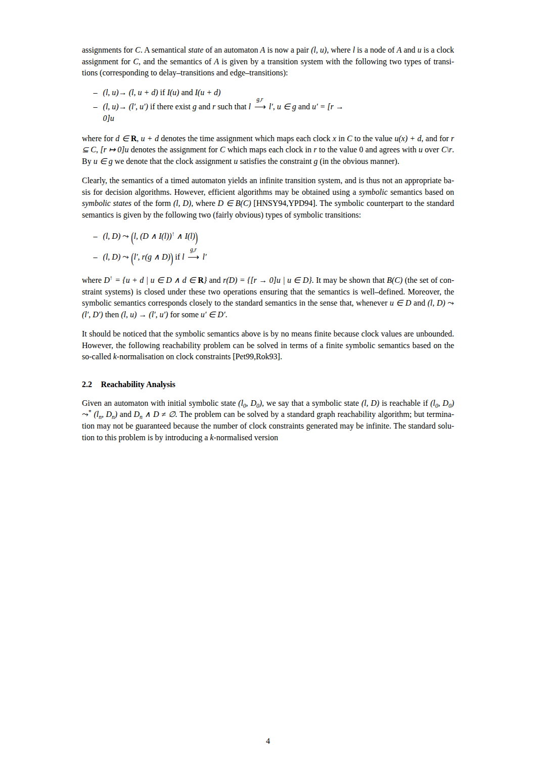assignments for C. A semantical state of an automaton A is now a pair (l, u), where l is a node of A and u is a clock assignment for C, and the semantics of A is given by a transition system with the following two types of transitions (corresponding to delay–transitions and edge–transitions):
(l, u)→ (l, u + d) if I(u) and I(u + d)
(l, u)→ (l′, u′) if there exist g and r such that l g,r⟶ l′, u ∈ g and u′ = [r →
0]u
where for d ∈ R, u + d denotes the time assignment which maps each clock x in C to the value u(x) + d, and for r ⊆ C, [r ↦ 0]u denotes the assignment for C which maps each clock in r to the value 0 and agrees with u over C\r. By u ∈ g we denote that the clock assignment u satisfies the constraint g (in the obvious manner).
Clearly, the semantics of a timed automaton yields an infinite transition system, and is thus not an appropriate basis for decision algorithms. However, efficient algorithms may be obtained using a symbolic semantics based on symbolic states of the form (l, D), where D ∈ B(C) [HNSY94,YPD94]. The symbolic counterpart to the standard semantics is given by the following two (fairly obvious) types of symbolic transitions:
(l, D) ⤳ (l, (D ∧ I(l))↑ ∧ I(l))
(l, D) ⤳ (l′, r(g ∧ D)) if l g,r⟶ l′
where D↑ = {u + d | u ∈ D ∧ d ∈ R} and r(D) = {[r → 0]u | u ∈ D}. It may be shown that B(C) (the set of constraint systems) is closed under these two operations ensuring that the semantics is well–defined. Moreover, the symbolic semantics corresponds closely to the standard semantics in the sense that, whenever u ∈ D and (l, D) ⤳ (l′, D′) then (l, u) → (l′, u′) for some u′ ∈ D′.
It should be noticed that the symbolic semantics above is by no means finite because clock values are unbounded. However, the following reachability problem can be solved in terms of a finite symbolic semantics based on the so-called k-normalisation on clock constraints [Pet99,Rok93].
2.2 Reachability Analysis
Given an automaton with initial symbolic state (l0, D0), we say that a symbolic state (l, D) is reachable if (l0, D0) ⤳* (ln, Dn) and Dn ∧ D ≠ ∅. The problem can be solved by a standard graph reachability algorithm; but termination may not be guaranteed because the number of clock constraints generated may be infinite. The standard solution to this problem is by introducing a k-normalised version
4